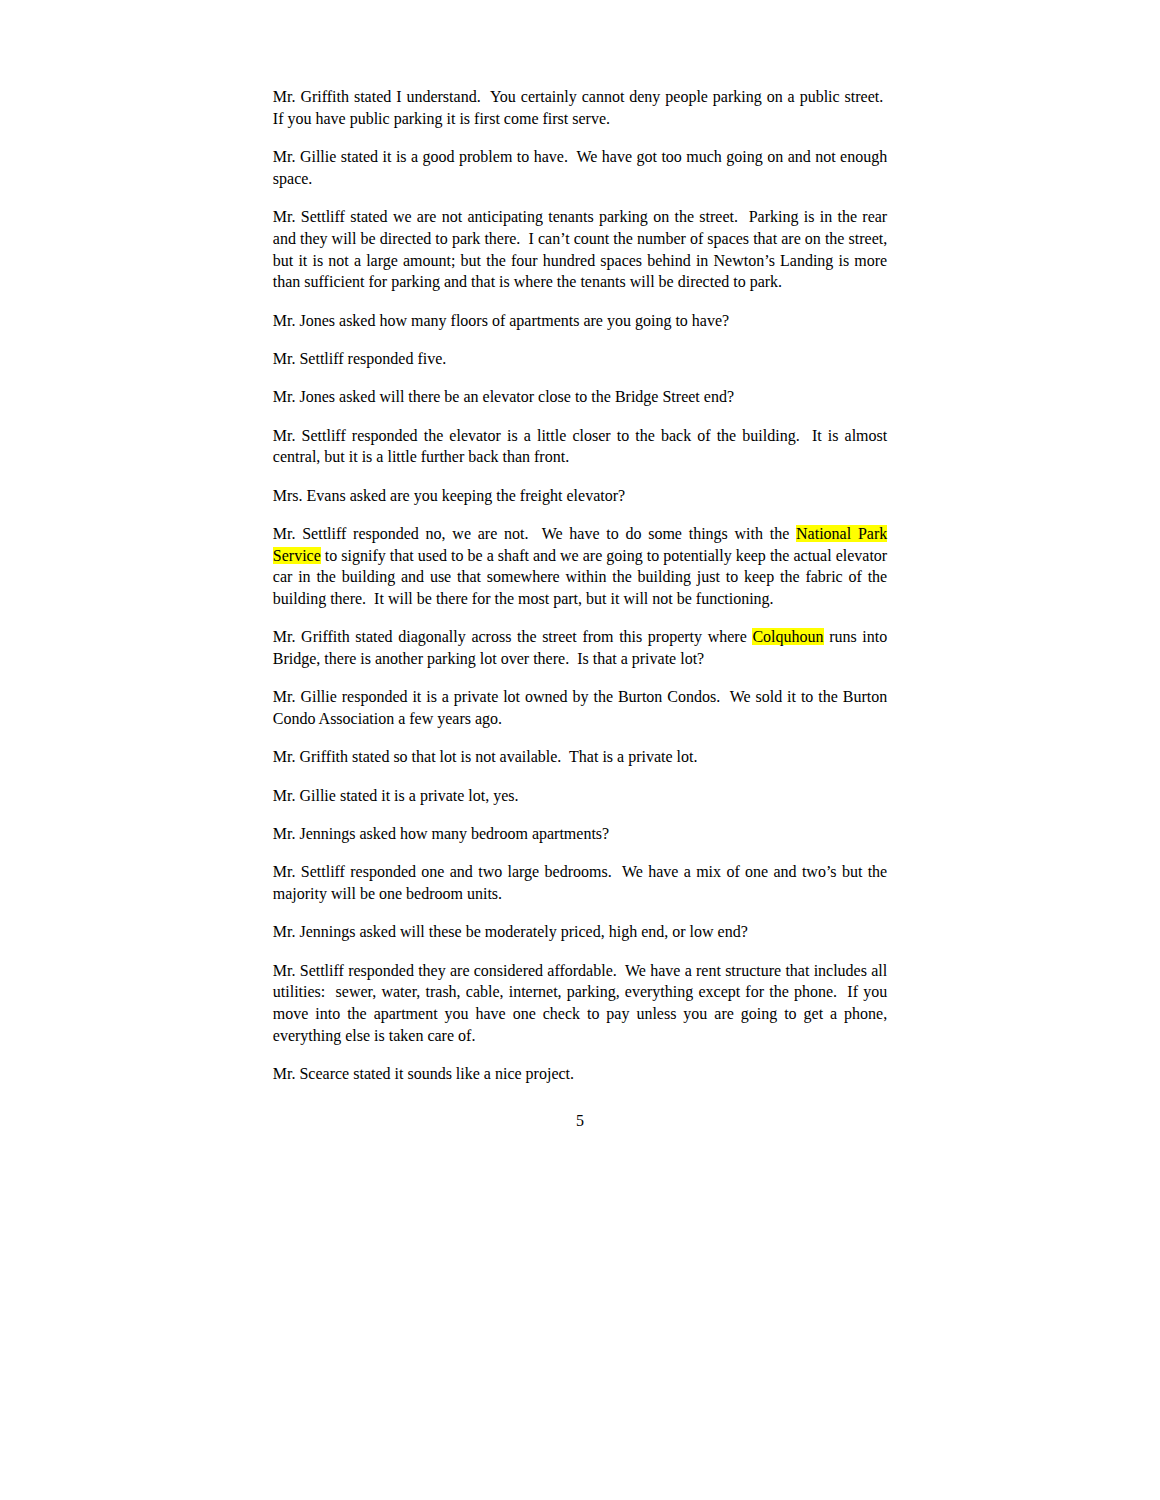Mr. Griffith stated I understand. You certainly cannot deny people parking on a public street. If you have public parking it is first come first serve.
Mr. Gillie stated it is a good problem to have. We have got too much going on and not enough space.
Mr. Settliff stated we are not anticipating tenants parking on the street. Parking is in the rear and they will be directed to park there. I can’t count the number of spaces that are on the street, but it is not a large amount; but the four hundred spaces behind in Newton’s Landing is more than sufficient for parking and that is where the tenants will be directed to park.
Mr. Jones asked how many floors of apartments are you going to have?
Mr. Settliff responded five.
Mr. Jones asked will there be an elevator close to the Bridge Street end?
Mr. Settliff responded the elevator is a little closer to the back of the building. It is almost central, but it is a little further back than front.
Mrs. Evans asked are you keeping the freight elevator?
Mr. Settliff responded no, we are not. We have to do some things with the National Park Service to signify that used to be a shaft and we are going to potentially keep the actual elevator car in the building and use that somewhere within the building just to keep the fabric of the building there. It will be there for the most part, but it will not be functioning.
Mr. Griffith stated diagonally across the street from this property where Colquhoun runs into Bridge, there is another parking lot over there. Is that a private lot?
Mr. Gillie responded it is a private lot owned by the Burton Condos. We sold it to the Burton Condo Association a few years ago.
Mr. Griffith stated so that lot is not available. That is a private lot.
Mr. Gillie stated it is a private lot, yes.
Mr. Jennings asked how many bedroom apartments?
Mr. Settliff responded one and two large bedrooms. We have a mix of one and two’s but the majority will be one bedroom units.
Mr. Jennings asked will these be moderately priced, high end, or low end?
Mr. Settliff responded they are considered affordable. We have a rent structure that includes all utilities: sewer, water, trash, cable, internet, parking, everything except for the phone. If you move into the apartment you have one check to pay unless you are going to get a phone, everything else is taken care of.
Mr. Scearce stated it sounds like a nice project.
5